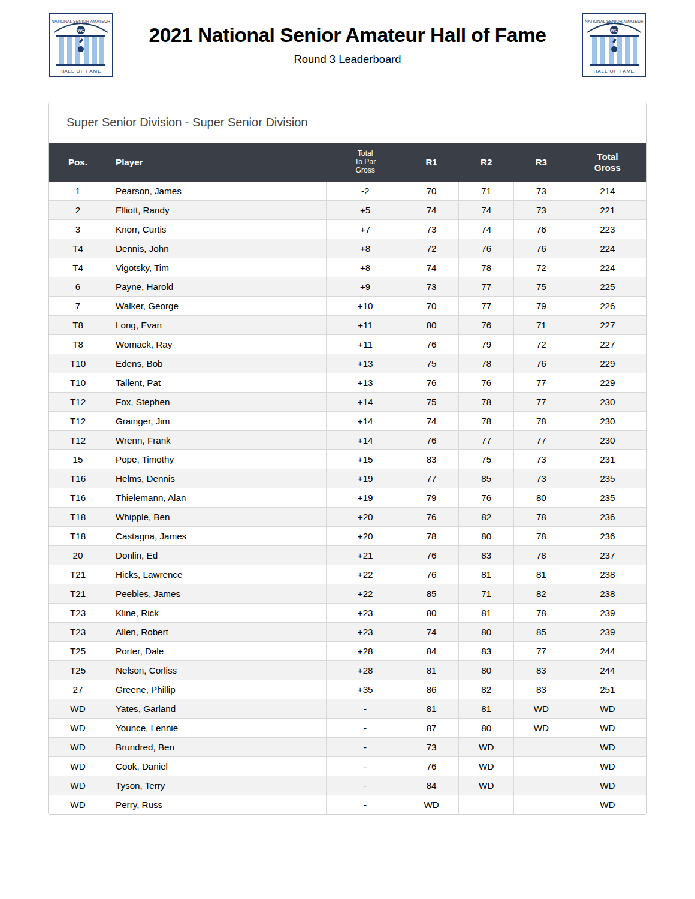NATIONAL SENIOR AMATEUR WC HALL OF FAME
2021 National Senior Amateur Hall of Fame
Round 3 Leaderboard
NATIONAL SENIOR AMATEUR WC HALL OF FAME
Super Senior Division - Super Senior Division
| Pos. | Player | Total To Par Gross | R1 | R2 | R3 | Total Gross |
| --- | --- | --- | --- | --- | --- | --- |
| 1 | Pearson, James | -2 | 70 | 71 | 73 | 214 |
| 2 | Elliott, Randy | +5 | 74 | 74 | 73 | 221 |
| 3 | Knorr, Curtis | +7 | 73 | 74 | 76 | 223 |
| T4 | Dennis, John | +8 | 72 | 76 | 76 | 224 |
| T4 | Vigotsky, Tim | +8 | 74 | 78 | 72 | 224 |
| 6 | Payne, Harold | +9 | 73 | 77 | 75 | 225 |
| 7 | Walker, George | +10 | 70 | 77 | 79 | 226 |
| T8 | Long, Evan | +11 | 80 | 76 | 71 | 227 |
| T8 | Womack, Ray | +11 | 76 | 79 | 72 | 227 |
| T10 | Edens, Bob | +13 | 75 | 78 | 76 | 229 |
| T10 | Tallent, Pat | +13 | 76 | 76 | 77 | 229 |
| T12 | Fox, Stephen | +14 | 75 | 78 | 77 | 230 |
| T12 | Grainger, Jim | +14 | 74 | 78 | 78 | 230 |
| T12 | Wrenn, Frank | +14 | 76 | 77 | 77 | 230 |
| 15 | Pope, Timothy | +15 | 83 | 75 | 73 | 231 |
| T16 | Helms, Dennis | +19 | 77 | 85 | 73 | 235 |
| T16 | Thielemann, Alan | +19 | 79 | 76 | 80 | 235 |
| T18 | Whipple, Ben | +20 | 76 | 82 | 78 | 236 |
| T18 | Castagna, James | +20 | 78 | 80 | 78 | 236 |
| 20 | Donlin, Ed | +21 | 76 | 83 | 78 | 237 |
| T21 | Hicks, Lawrence | +22 | 76 | 81 | 81 | 238 |
| T21 | Peebles, James | +22 | 85 | 71 | 82 | 238 |
| T23 | Kline, Rick | +23 | 80 | 81 | 78 | 239 |
| T23 | Allen, Robert | +23 | 74 | 80 | 85 | 239 |
| T25 | Porter, Dale | +28 | 84 | 83 | 77 | 244 |
| T25 | Nelson, Corliss | +28 | 81 | 80 | 83 | 244 |
| 27 | Greene, Phillip | +35 | 86 | 82 | 83 | 251 |
| WD | Yates, Garland | - | 81 | 81 | WD | WD |
| WD | Younce, Lennie | - | 87 | 80 | WD | WD |
| WD | Brundred, Ben | - | 73 | WD | | WD |
| WD | Cook, Daniel | - | 76 | WD | | WD |
| WD | Tyson, Terry | - | 84 | WD | | WD |
| WD | Perry, Russ | - | WD | | | WD |